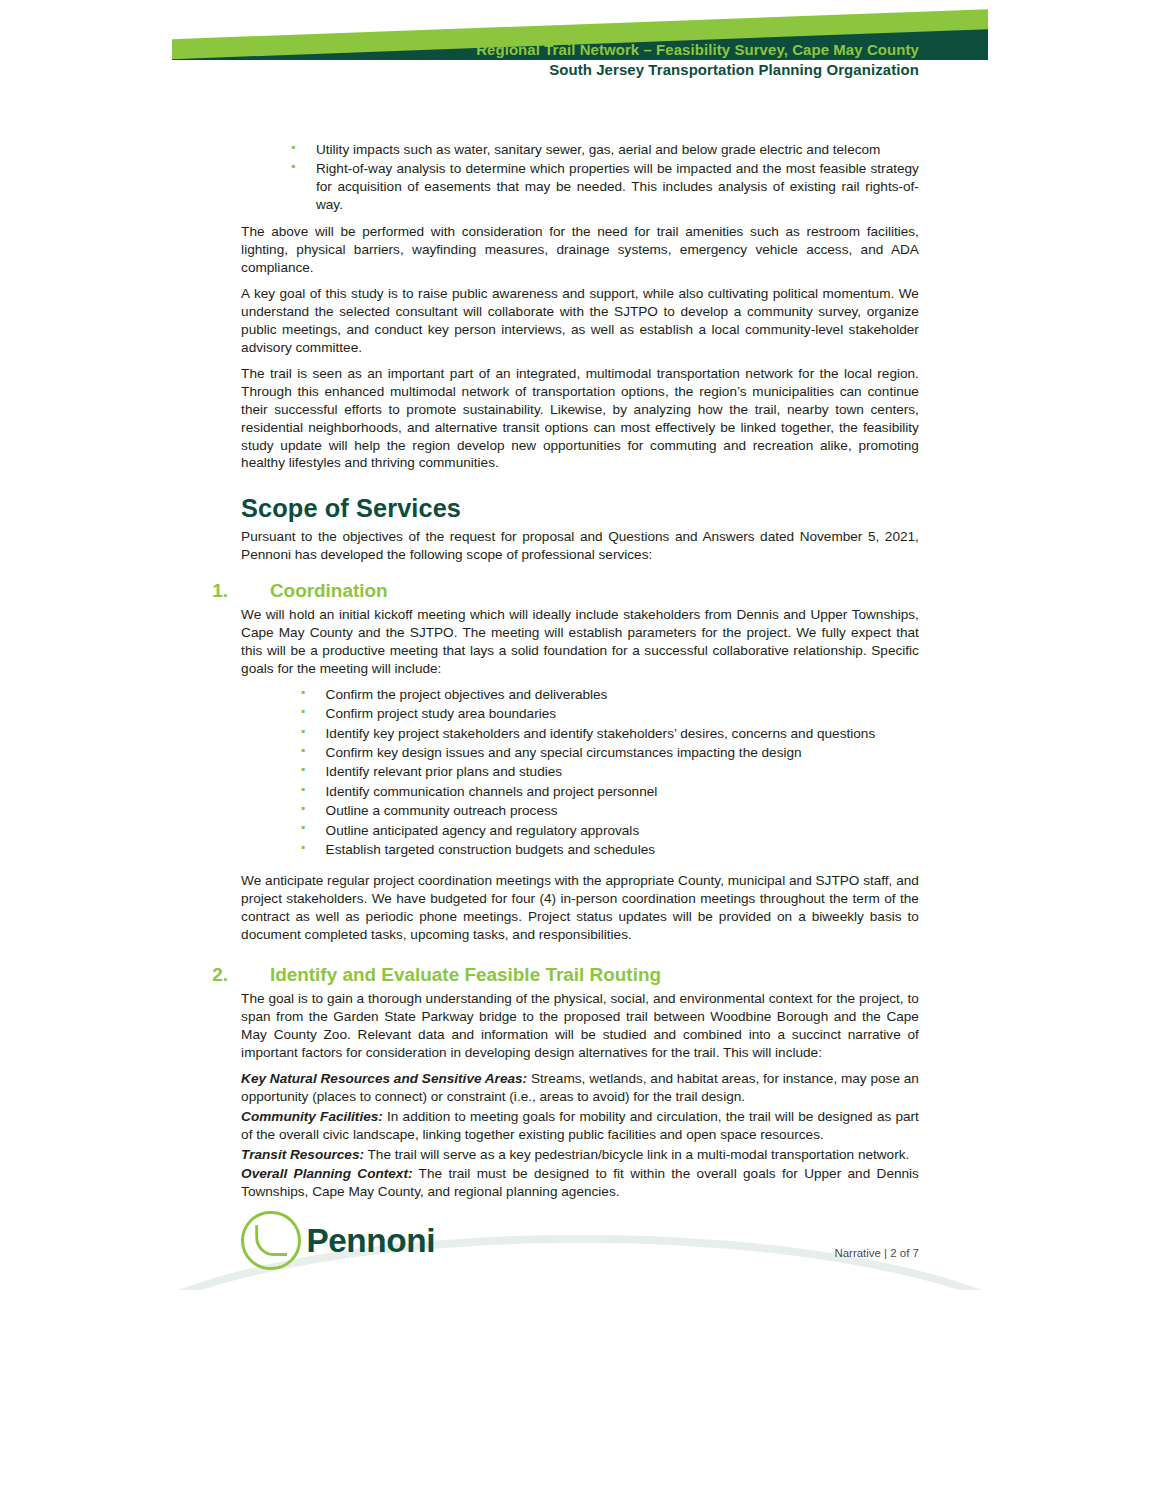Regional Trail Network – Feasibility Survey, Cape May County
South Jersey Transportation Planning Organization
Utility impacts such as water, sanitary sewer, gas, aerial and below grade electric and telecom
Right-of-way analysis to determine which properties will be impacted and the most feasible strategy for acquisition of easements that may be needed. This includes analysis of existing rail rights-of-way.
The above will be performed with consideration for the need for trail amenities such as restroom facilities, lighting, physical barriers, wayfinding measures, drainage systems, emergency vehicle access, and ADA compliance.
A key goal of this study is to raise public awareness and support, while also cultivating political momentum. We understand the selected consultant will collaborate with the SJTPO to develop a community survey, organize public meetings, and conduct key person interviews, as well as establish a local community-level stakeholder advisory committee.
The trail is seen as an important part of an integrated, multimodal transportation network for the local region. Through this enhanced multimodal network of transportation options, the region’s municipalities can continue their successful efforts to promote sustainability. Likewise, by analyzing how the trail, nearby town centers, residential neighborhoods, and alternative transit options can most effectively be linked together, the feasibility study update will help the region develop new opportunities for commuting and recreation alike, promoting healthy lifestyles and thriving communities.
Scope of Services
Pursuant to the objectives of the request for proposal and Questions and Answers dated November 5, 2021, Pennoni has developed the following scope of professional services:
1. Coordination
We will hold an initial kickoff meeting which will ideally include stakeholders from Dennis and Upper Townships, Cape May County and the SJTPO. The meeting will establish parameters for the project. We fully expect that this will be a productive meeting that lays a solid foundation for a successful collaborative relationship. Specific goals for the meeting will include:
Confirm the project objectives and deliverables
Confirm project study area boundaries
Identify key project stakeholders and identify stakeholders’ desires, concerns and questions
Confirm key design issues and any special circumstances impacting the design
Identify relevant prior plans and studies
Identify communication channels and project personnel
Outline a community outreach process
Outline anticipated agency and regulatory approvals
Establish targeted construction budgets and schedules
We anticipate regular project coordination meetings with the appropriate County, municipal and SJTPO staff, and project stakeholders. We have budgeted for four (4) in-person coordination meetings throughout the term of the contract as well as periodic phone meetings. Project status updates will be provided on a biweekly basis to document completed tasks, upcoming tasks, and responsibilities.
2. Identify and Evaluate Feasible Trail Routing
The goal is to gain a thorough understanding of the physical, social, and environmental context for the project, to span from the Garden State Parkway bridge to the proposed trail between Woodbine Borough and the Cape May County Zoo. Relevant data and information will be studied and combined into a succinct narrative of important factors for consideration in developing design alternatives for the trail. This will include:
Key Natural Resources and Sensitive Areas: Streams, wetlands, and habitat areas, for instance, may pose an opportunity (places to connect) or constraint (i.e., areas to avoid) for the trail design.
Community Facilities: In addition to meeting goals for mobility and circulation, the trail will be designed as part of the overall civic landscape, linking together existing public facilities and open space resources.
Transit Resources: The trail will serve as a key pedestrian/bicycle link in a multi-modal transportation network.
Overall Planning Context: The trail must be designed to fit within the overall goals for Upper and Dennis Townships, Cape May County, and regional planning agencies.
Pennoni
Narrative | 2 of 7